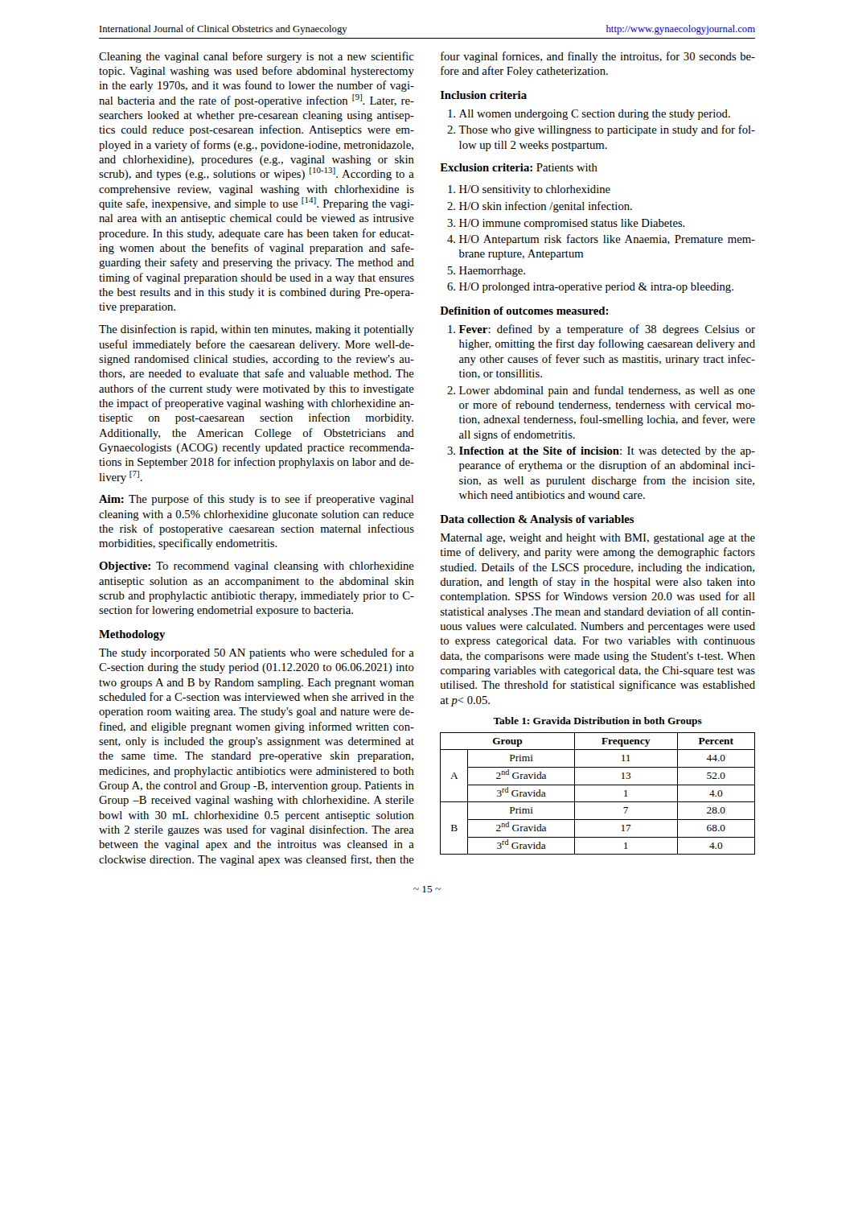International Journal of Clinical Obstetrics and Gynaecology http://www.gynaecologyjournal.com
Cleaning the vaginal canal before surgery is not a new scientific topic. Vaginal washing was used before abdominal hysterectomy in the early 1970s, and it was found to lower the number of vaginal bacteria and the rate of post-operative infection [9]. Later, researchers looked at whether pre-cesarean cleaning using antiseptics could reduce post-cesarean infection. Antiseptics were employed in a variety of forms (e.g., povidone-iodine, metronidazole, and chlorhexidine), procedures (e.g., vaginal washing or skin scrub), and types (e.g., solutions or wipes) [10-13]. According to a comprehensive review, vaginal washing with chlorhexidine is quite safe, inexpensive, and simple to use [14]. Preparing the vaginal area with an antiseptic chemical could be viewed as intrusive procedure. In this study, adequate care has been taken for educating women about the benefits of vaginal preparation and safeguarding their safety and preserving the privacy. The method and timing of vaginal preparation should be used in a way that ensures the best results and in this study it is combined during Pre-operative preparation.
The disinfection is rapid, within ten minutes, making it potentially useful immediately before the caesarean delivery. More well-designed randomised clinical studies, according to the review's authors, are needed to evaluate that safe and valuable method. The authors of the current study were motivated by this to investigate the impact of preoperative vaginal washing with chlorhexidine antiseptic on post-caesarean section infection morbidity. Additionally, the American College of Obstetricians and Gynaecologists (ACOG) recently updated practice recommendations in September 2018 for infection prophylaxis on labor and delivery [7].
Aim: The purpose of this study is to see if preoperative vaginal cleaning with a 0.5% chlorhexidine gluconate solution can reduce the risk of postoperative caesarean section maternal infectious morbidities, specifically endometritis.
Objective: To recommend vaginal cleansing with chlorhexidine antiseptic solution as an accompaniment to the abdominal skin scrub and prophylactic antibiotic therapy, immediately prior to C-section for lowering endometrial exposure to bacteria.
Methodology
The study incorporated 50 AN patients who were scheduled for a C-section during the study period (01.12.2020 to 06.06.2021) into two groups A and B by Random sampling. Each pregnant woman scheduled for a C-section was interviewed when she arrived in the operation room waiting area. The study's goal and nature were defined, and eligible pregnant women giving informed written consent, only is included the group's assignment was determined at the same time. The standard pre-operative skin preparation, medicines, and prophylactic antibiotics were administered to both Group A, the control and Group -B, intervention group. Patients in Group –B received vaginal washing with chlorhexidine. A sterile bowl with 30 mL chlorhexidine 0.5 percent antiseptic solution with 2 sterile gauzes was used for vaginal disinfection. The area between the vaginal apex and the introitus was cleansed in a clockwise direction. The vaginal apex was cleansed first, then the four vaginal fornices, and finally the introitus, for 30 seconds before and after Foley catheterization.
Inclusion criteria
All women undergoing C section during the study period.
Those who give willingness to participate in study and for follow up till 2 weeks postpartum.
Exclusion criteria: Patients with
H/O sensitivity to chlorhexidine
H/O skin infection /genital infection.
H/O immune compromised status like Diabetes.
H/O Antepartum risk factors like Anaemia, Premature membrane rupture, Antepartum
Haemorrhage.
H/O prolonged intra-operative period & intra-op bleeding.
Definition of outcomes measured:
Fever: defined by a temperature of 38 degrees Celsius or higher, omitting the first day following caesarean delivery and any other causes of fever such as mastitis, urinary tract infection, or tonsillitis.
Lower abdominal pain and fundal tenderness, as well as one or more of rebound tenderness, tenderness with cervical motion, adnexal tenderness, foul-smelling lochia, and fever, were all signs of endometritis.
Infection at the Site of incision: It was detected by the appearance of erythema or the disruption of an abdominal incision, as well as purulent discharge from the incision site, which need antibiotics and wound care.
Data collection & Analysis of variables
Maternal age, weight and height with BMI, gestational age at the time of delivery, and parity were among the demographic factors studied. Details of the LSCS procedure, including the indication, duration, and length of stay in the hospital were also taken into contemplation. SPSS for Windows version 20.0 was used for all statistical analyses .The mean and standard deviation of all continuous values were calculated. Numbers and percentages were used to express categorical data. For two variables with continuous data, the comparisons were made using the Student's t-test. When comparing variables with categorical data, the Chi-square test was utilised. The threshold for statistical significance was established at p< 0.05.
Table 1: Gravida Distribution in both Groups
| Group | Frequency | Percent |
| --- | --- | --- |
| A | Primi | 11 | 44.0 |
| 2 nd Gravida | 13 | 52.0 |
| 3 rd Gravida | 1 | 4.0 |
| B | Primi | 7 | 28.0 |
| 2 nd Gravida | 17 | 68.0 |
| 3 rd Gravida | 1 | 4.0 |
~ 15 ~